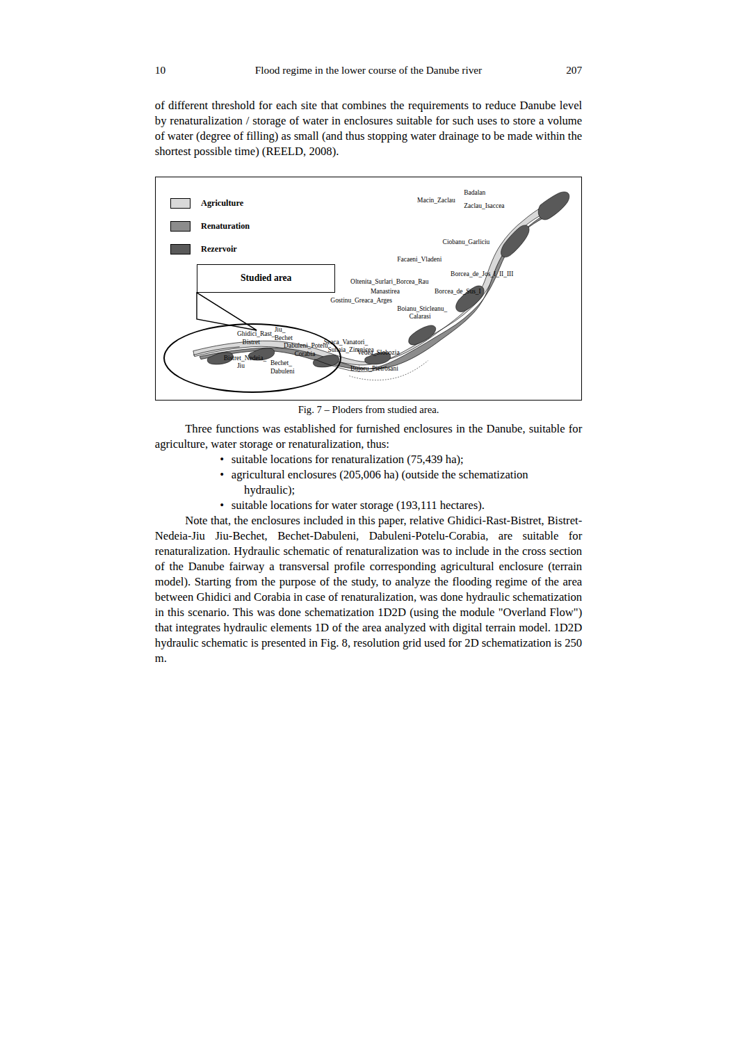10
Flood regime in the lower course of the Danube river
207
of different threshold for each site that combines the requirements to reduce Danube level by renaturalization / storage of water in enclosures suitable for such uses to store a volume of water (degree of filling) as small (and thus stopping water drainage to be made within the shortest possible time) (REELD, 2008).
Agriculture
Renaturation
Rezervoir
Studied area
Badalan
Macin_Zaclau
Zaclau_Isaccea
Ciobanu_Garliciu
Facaeni_Vladeni
Borcea_de_Jos_I_II_III
Oltenita_Surlari_Borcea_Rau
Manastirea
Borcea_de_Sus_I
Gostinu_Greaca_Arges
Boianu_Sticleanu_
Calarasi
Ghidici_Rast_
Jiu_
Bechet
Bistret
Dabuleni_Potelu
Corabia
Seaca_Vanatori_
Suhaia_Zimnicea
Bistret_Nedeia_
Jiu
Bechet_
Dabuleni
Vedea_Slobozia
Bujoru_Pietrosani
Fig. 7 – Ploders from studied area.
Three functions was established for furnished enclosures in the Danube, suitable for agriculture, water storage or renaturalization, thus:
suitable locations for renaturalization (75,439 ha);
agricultural enclosures (205,006 ha) (outside the schematizationhydraulic);
suitable locations for water storage (193,111 hectares).
Note that, the enclosures included in this paper, relative Ghidici-Rast-Bistret, Bistret-Nedeia-Jiu Jiu-Bechet, Bechet-Dabuleni, Dabuleni-Potelu-Corabia, are suitable for renaturalization. Hydraulic schematic of renaturalization was to include in the cross section of the Danube fairway a transversal profile corresponding agricultural enclosure (terrain model). Starting from the purpose of the study, to analyze the flooding regime of the area between Ghidici and Corabia in case of renaturalization, was done hydraulic schematization in this scenario. This was done schematization 1D2D (using the module "Overland Flow") that integrates hydraulic elements 1D of the area analyzed with digital terrain model. 1D2D hydraulic schematic is presented in Fig. 8, resolution grid used for 2D schematization is 250 m.